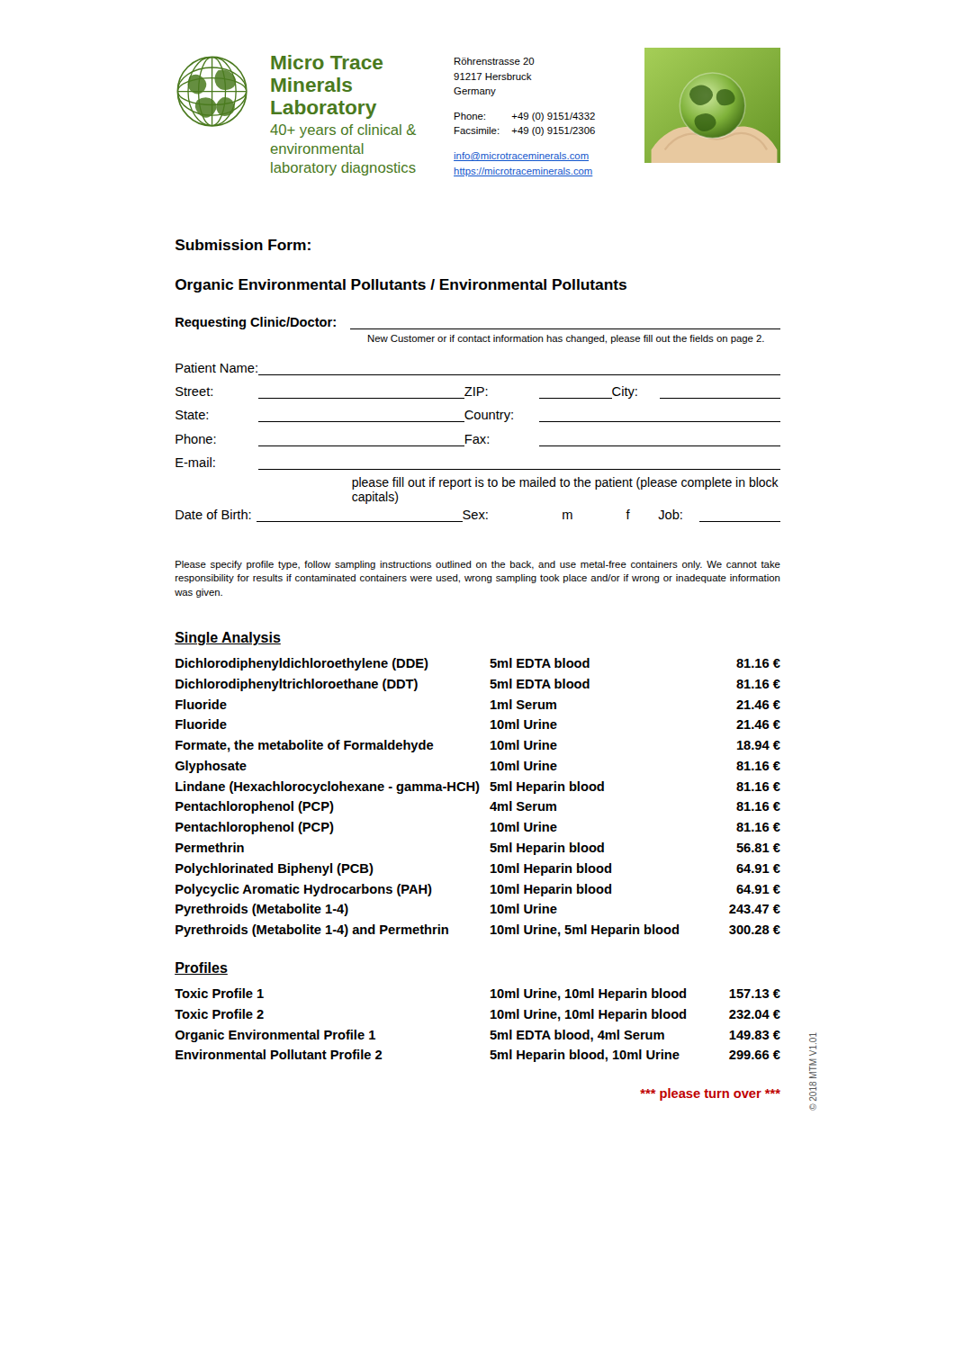Micro Trace Minerals Laboratory
40+ years of clinical & environmental laboratory diagnostics
Röhrenstrasse 20
91217 Hersbruck
Germany
Phone:+49 (0) 9151/4332
Facsimile:+49 (0) 9151/2306
info@microtraceminerals.com
https://microtraceminerals.com
Submission Form:
Organic Environmental Pollutants / Environmental Pollutants
Requesting Clinic/Doctor:
New Customer or if contact information has changed, please fill out the fields on page 2.
| Patient Name: | |
| Street: | | ZIP: | | City: | |
| State: | | Country: | |
| Phone: | | Fax: | |
| E-mail: | |
please fill out if report is to be mailed to the patient (please complete in block capitals)
| Date of Birth: | | Sex: | m | f | Job: | |
Please specify profile type, follow sampling instructions outlined on the back, and use metal-free containers only. We cannot take responsibility for results if contaminated containers were used, wrong sampling took place and/or if wrong or inadequate information was given.
Single Analysis
| Dichlorodiphenyldichloroethylene (DDE) | 5ml EDTA blood | 81.16 € |
| Dichlorodiphenyltrichloroethane (DDT) | 5ml EDTA blood | 81.16 € |
| Fluoride | 1ml Serum | 21.46 € |
| Fluoride | 10ml Urine | 21.46 € |
| Formate, the metabolite of Formaldehyde | 10ml Urine | 18.94 € |
| Glyphosate | 10ml Urine | 81.16 € |
| Lindane (Hexachlorocyclohexane - gamma-HCH) | 5ml Heparin blood | 81.16 € |
| Pentachlorophenol (PCP) | 4ml Serum | 81.16 € |
| Pentachlorophenol (PCP) | 10ml Urine | 81.16 € |
| Permethrin | 5ml Heparin blood | 56.81 € |
| Polychlorinated Biphenyl (PCB) | 10ml Heparin blood | 64.91 € |
| Polycyclic Aromatic Hydrocarbons (PAH) | 10ml Heparin blood | 64.91 € |
| Pyrethroids (Metabolite 1-4) | 10ml Urine | 243.47 € |
| Pyrethroids (Metabolite 1-4) and Permethrin | 10ml Urine, 5ml Heparin blood | 300.28 € |
Profiles
| Toxic Profile 1 | 10ml Urine, 10ml Heparin blood | 157.13 € |
| Toxic Profile 2 | 10ml Urine, 10ml Heparin blood | 232.04 € |
| Organic Environmental Profile 1 | 5ml EDTA blood, 4ml Serum | 149.83 € |
| Environmental Pollutant Profile 2 | 5ml Heparin blood, 10ml Urine | 299.66 € |
*** please turn over ***
© 2018 MTM V1.01